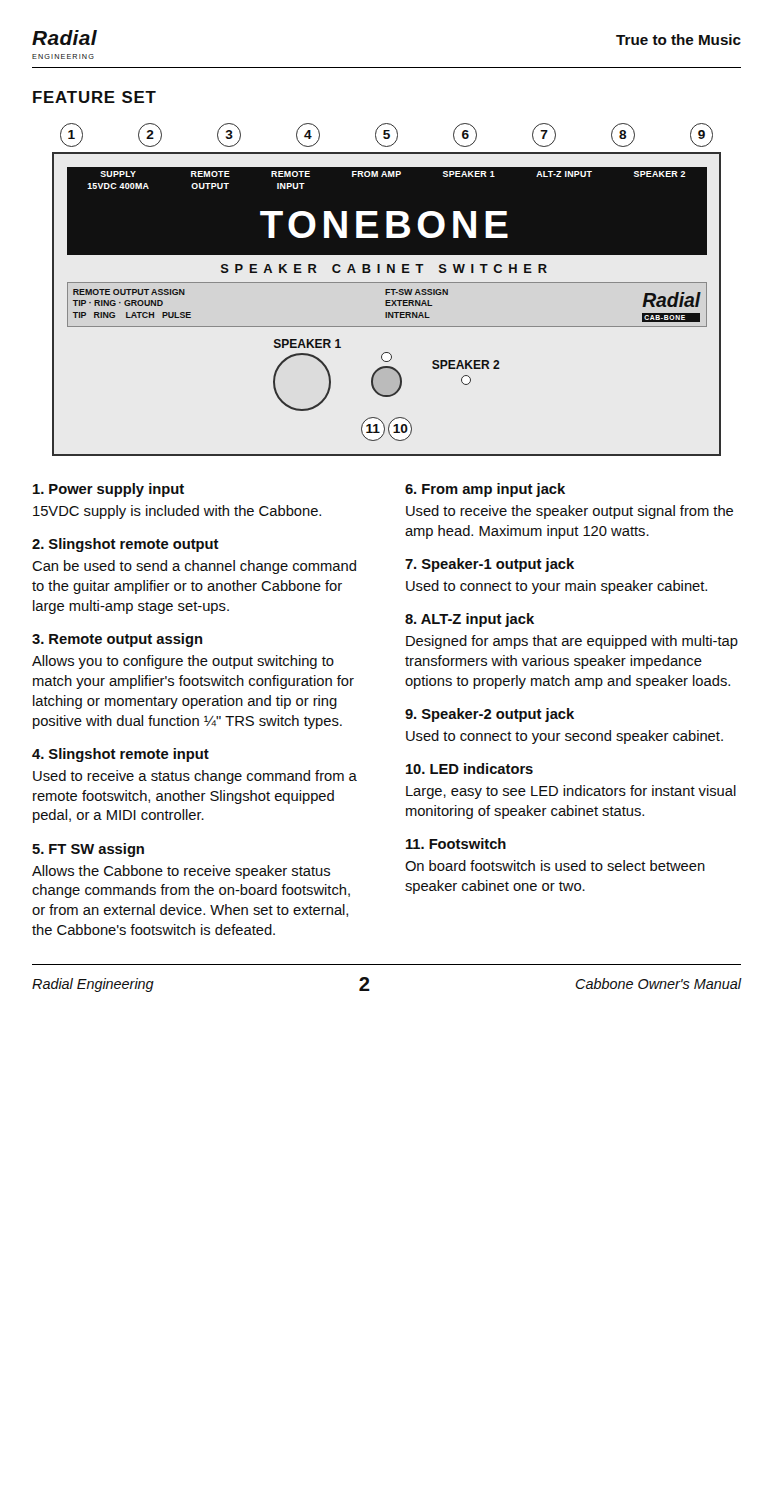RadialEngineering
True to the Music
Feature Set
1 2 3 4 5 6 7 8 9
Supply
15VDC 400mA Remote
Output Remote
Input From Amp Speaker 1 ALT-Z Input Speaker 2
TONEBONE
SPEAKER CABINET SWITCHER
Remote Output Assign
Tip · Ring · Ground
Tip Ring Latch Pulse
FT-SW Assign
External
Internal
RadialCAB-BONE
SPEAKER 1
SPEAKER 2
11 10
1. Power supply input
15VDC supply is included with the Cabbone.
2. Slingshot remote output
Can be used to send a channel change command to the guitar amplifier or to another Cabbone for large multi-amp stage set-ups.
3. Remote output assign
Allows you to configure the output switching to match your amplifier's footswitch configuration for latching or momentary operation and tip or ring positive with dual function ¼" TRS switch types.
4. Slingshot remote input
Used to receive a status change command from a remote footswitch, another Slingshot equipped pedal, or a MIDI controller.
5. FT SW assign
Allows the Cabbone to receive speaker status change commands from the on-board footswitch, or from an external device. When set to external, the Cabbone's footswitch is defeated.
6. From amp input jack
Used to receive the speaker output signal from the amp head. Maximum input 120 watts.
7. Speaker-1 output jack
Used to connect to your main speaker cabinet.
8. ALT-Z input jack
Designed for amps that are equipped with multi-tap transformers with various speaker impedance options to properly match amp and speaker loads.
9. Speaker-2 output jack
Used to connect to your second speaker cabinet.
10. LED indicators
Large, easy to see LED indicators for instant visual monitoring of speaker cabinet status.
11. Footswitch
On board footswitch is used to select between speaker cabinet one or two.
Radial Engineering 2 Cabbone Owner's Manual